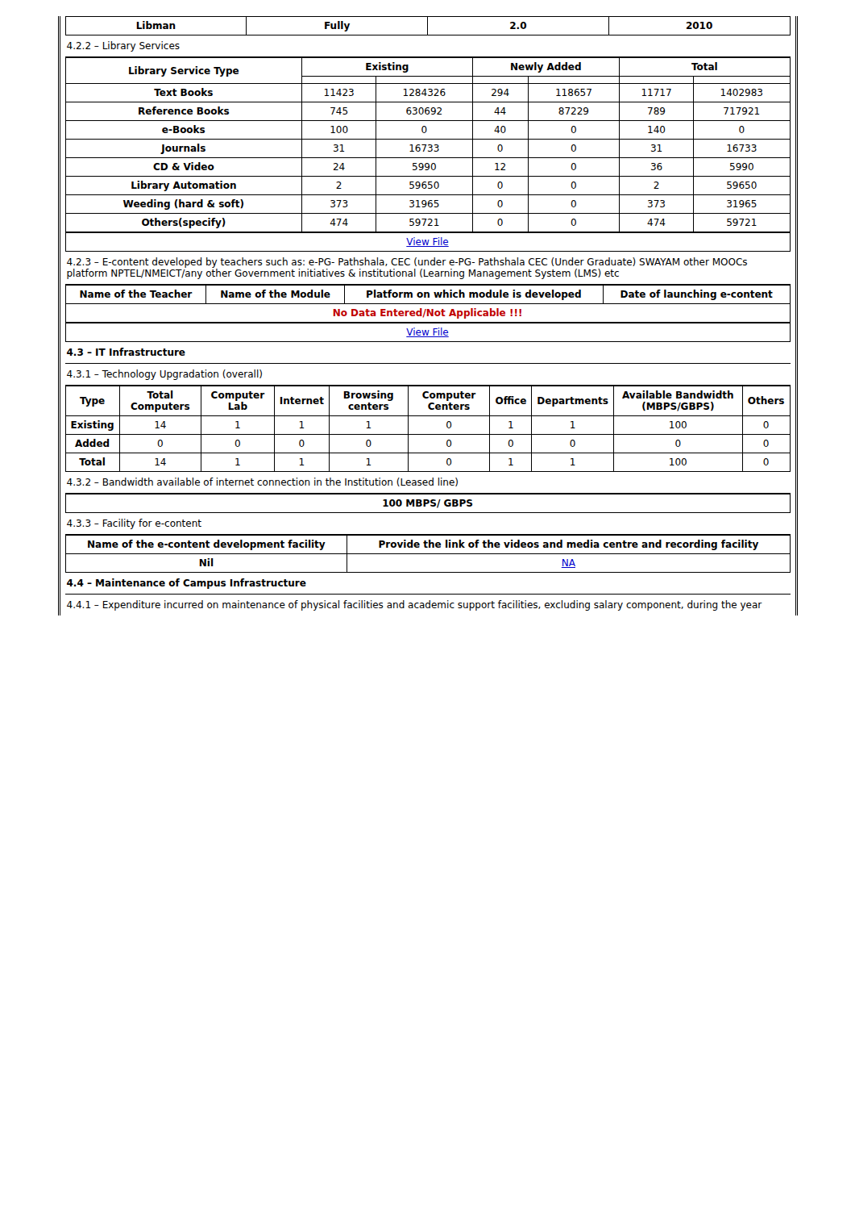| Libman | Fully | 2.0 | 2010 |
4.2.2 – Library Services
| Library Service Type | Existing | Newly Added | Total |
| Text Books | 11423 | 1284326 | 294 | 118657 | 11717 | 1402983 |
| Reference Books | 745 | 630692 | 44 | 87229 | 789 | 717921 |
| e-Books | 100 | 0 | 40 | 0 | 140 | 0 |
| Journals | 31 | 16733 | 0 | 0 | 31 | 16733 |
| CD & Video | 24 | 5990 | 12 | 0 | 36 | 5990 |
| Library Automation | 2 | 59650 | 0 | 0 | 2 | 59650 |
| Weeding (hard & soft) | 373 | 31965 | 0 | 0 | 373 | 31965 |
| Others(specify) | 474 | 59721 | 0 | 0 | 474 | 59721 |
View File
4.2.3 – E-content developed by teachers such as: e-PG- Pathshala, CEC (under e-PG- Pathshala CEC (Under Graduate) SWAYAM other MOOCs platform NPTEL/NMEICT/any other Government initiatives & institutional (Learning Management System (LMS) etc
| Name of the Teacher | Name of the Module | Platform on which module is developed | Date of launching e-content |
| No Data Entered/Not Applicable !!! |
View File
4.3 – IT Infrastructure
4.3.1 – Technology Upgradation (overall)
| Type | Total Computers | Computer Lab | Internet | Browsing centers | Computer Centers | Office | Departments | Available Bandwidth (MBPS/GBPS) | Others |
| Existing | 14 | 1 | 1 | 1 | 0 | 1 | 1 | 100 | 0 |
| Added | 0 | 0 | 0 | 0 | 0 | 0 | 0 | 0 | 0 |
| Total | 14 | 1 | 1 | 1 | 0 | 1 | 1 | 100 | 0 |
4.3.2 – Bandwidth available of internet connection in the Institution (Leased line)
| 100 MBPS/ GBPS |
4.3.3 – Facility for e-content
| Name of the e-content development facility | Provide the link of the videos and media centre and recording facility |
| Nil | NA |
4.4 – Maintenance of Campus Infrastructure
4.4.1 – Expenditure incurred on maintenance of physical facilities and academic support facilities, excluding salary component, during the year